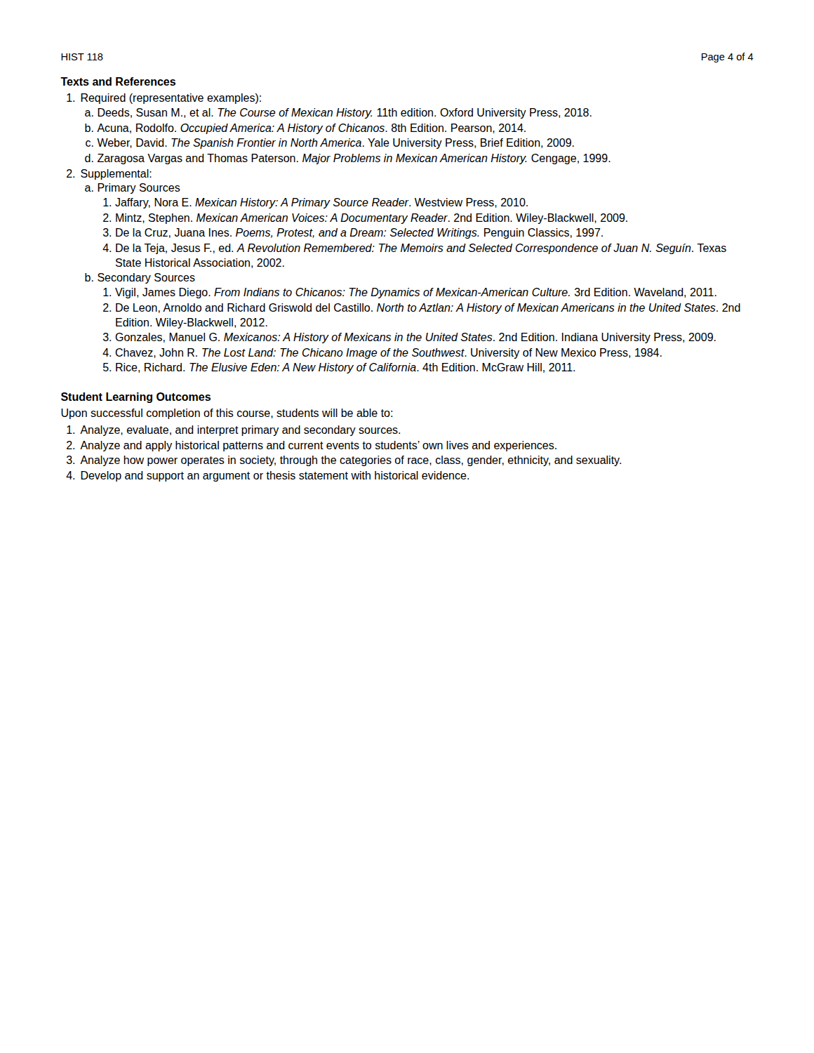HIST 118 Page 4 of 4
Texts and References
Required (representative examples):
Deeds, Susan M., et al. The Course of Mexican History. 11th edition. Oxford University Press, 2018.
Acuna, Rodolfo. Occupied America: A History of Chicanos. 8th Edition. Pearson, 2014.
Weber, David. The Spanish Frontier in North America. Yale University Press, Brief Edition, 2009.
Zaragosa Vargas and Thomas Paterson. Major Problems in Mexican American History. Cengage, 1999.
Supplemental:
Primary Sources
Jaffary, Nora E. Mexican History: A Primary Source Reader. Westview Press, 2010.
Mintz, Stephen. Mexican American Voices: A Documentary Reader. 2nd Edition. Wiley-Blackwell, 2009.
De la Cruz, Juana Ines. Poems, Protest, and a Dream: Selected Writings. Penguin Classics, 1997.
De la Teja, Jesus F., ed. A Revolution Remembered: The Memoirs and Selected Correspondence of Juan N. Seguín. Texas State Historical Association, 2002.
Secondary Sources
Vigil, James Diego. From Indians to Chicanos: The Dynamics of Mexican-American Culture. 3rd Edition. Waveland, 2011.
De Leon, Arnoldo and Richard Griswold del Castillo. North to Aztlan: A History of Mexican Americans in the United States. 2nd Edition. Wiley-Blackwell, 2012.
Gonzales, Manuel G. Mexicanos: A History of Mexicans in the United States. 2nd Edition. Indiana University Press, 2009.
Chavez, John R. The Lost Land: The Chicano Image of the Southwest. University of New Mexico Press, 1984.
Rice, Richard. The Elusive Eden: A New History of California. 4th Edition. McGraw Hill, 2011.
Student Learning Outcomes
Upon successful completion of this course, students will be able to:
Analyze, evaluate, and interpret primary and secondary sources.
Analyze and apply historical patterns and current events to students’ own lives and experiences.
Analyze how power operates in society, through the categories of race, class, gender, ethnicity, and sexuality.
Develop and support an argument or thesis statement with historical evidence.